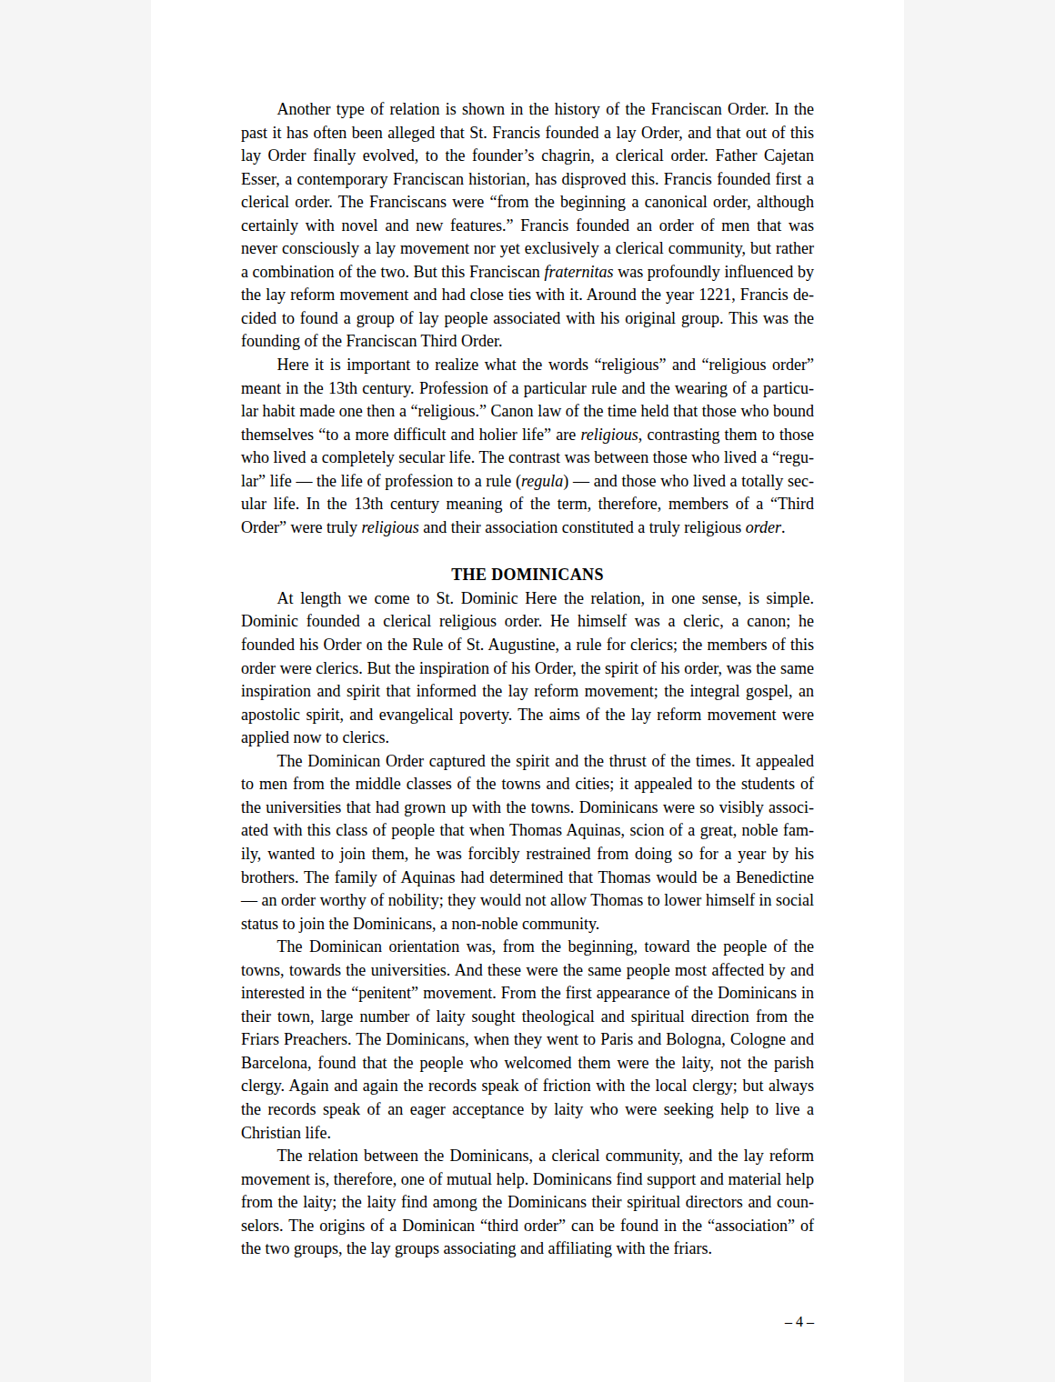Another type of relation is shown in the history of the Franciscan Order. In the past it has often been alleged that St. Francis founded a lay Order, and that out of this lay Order finally evolved, to the founder’s chagrin, a clerical order. Father Cajetan Esser, a contemporary Franciscan historian, has disproved this. Francis founded first a clerical order. The Franciscans were “from the beginning a canonical order, although certainly with novel and new features.” Francis founded an order of men that was never consciously a lay movement nor yet exclusively a clerical community, but rather a combination of the two. But this Franciscan fraternitas was profoundly influenced by the lay reform movement and had close ties with it. Around the year 1221, Francis decided to found a group of lay people associated with his original group. This was the founding of the Franciscan Third Order.
Here it is important to realize what the words “religious” and “religious order” meant in the 13th century. Profession of a particular rule and the wearing of a particular habit made one then a “religious.” Canon law of the time held that those who bound themselves “to a more difficult and holier life” are religious, contrasting them to those who lived a completely secular life. The contrast was between those who lived a “regular” life — the life of profession to a rule (regula) — and those who lived a totally secular life. In the 13th century meaning of the term, therefore, members of a “Third Order” were truly religious and their association constituted a truly religious order.
THE DOMINICANS
At length we come to St. Dominic Here the relation, in one sense, is simple. Dominic founded a clerical religious order. He himself was a cleric, a canon; he founded his Order on the Rule of St. Augustine, a rule for clerics; the members of this order were clerics. But the inspiration of his Order, the spirit of his order, was the same inspiration and spirit that informed the lay reform movement; the integral gospel, an apostolic spirit, and evangelical poverty. The aims of the lay reform movement were applied now to clerics.
The Dominican Order captured the spirit and the thrust of the times. It appealed to men from the middle classes of the towns and cities; it appealed to the students of the universities that had grown up with the towns. Dominicans were so visibly associated with this class of people that when Thomas Aquinas, scion of a great, noble family, wanted to join them, he was forcibly restrained from doing so for a year by his brothers. The family of Aquinas had determined that Thomas would be a Benedictine — an order worthy of nobility; they would not allow Thomas to lower himself in social status to join the Dominicans, a non-noble community.
The Dominican orientation was, from the beginning, toward the people of the towns, towards the universities. And these were the same people most affected by and interested in the “penitent” movement. From the first appearance of the Dominicans in their town, large number of laity sought theological and spiritual direction from the Friars Preachers. The Dominicans, when they went to Paris and Bologna, Cologne and Barcelona, found that the people who welcomed them were the laity, not the parish clergy. Again and again the records speak of friction with the local clergy; but always the records speak of an eager acceptance by laity who were seeking help to live a Christian life.
The relation between the Dominicans, a clerical community, and the lay reform movement is, therefore, one of mutual help. Dominicans find support and material help from the laity; the laity find among the Dominicans their spiritual directors and counselors. The origins of a Dominican “third order” can be found in the “association” of the two groups, the lay groups associating and affiliating with the friars.
– 4 –